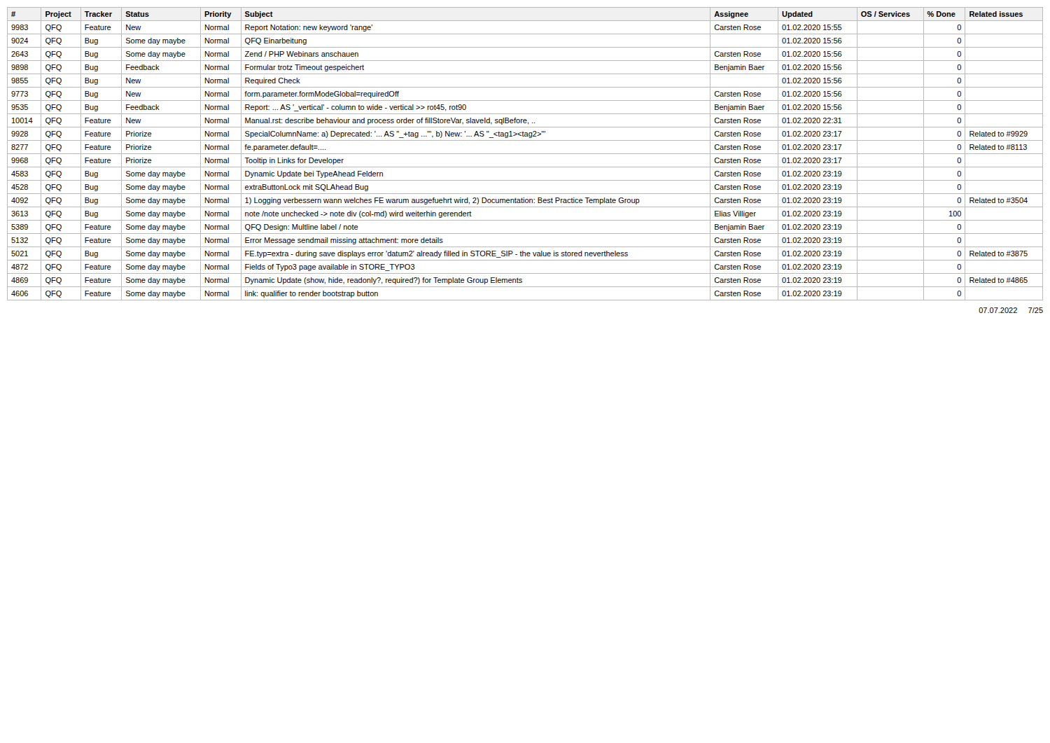| # | Project | Tracker | Status | Priority | Subject | Assignee | Updated | OS / Services | % Done | Related issues |
| --- | --- | --- | --- | --- | --- | --- | --- | --- | --- | --- |
| 9983 | QFQ | Feature | New | Normal | Report Notation: new keyword 'range' | Carsten Rose | 01.02.2020 15:55 | | 0 | |
| 9024 | QFQ | Bug | Some day maybe | Normal | QFQ Einarbeitung | | 01.02.2020 15:56 | | 0 | |
| 2643 | QFQ | Bug | Some day maybe | Normal | Zend / PHP Webinars anschauen | Carsten Rose | 01.02.2020 15:56 | | 0 | |
| 9898 | QFQ | Bug | Feedback | Normal | Formular trotz Timeout gespeichert | Benjamin Baer | 01.02.2020 15:56 | | 0 | |
| 9855 | QFQ | Bug | New | Normal | Required Check | | 01.02.2020 15:56 | | 0 | |
| 9773 | QFQ | Bug | New | Normal | form.parameter.formModeGlobal=requiredOff | Carsten Rose | 01.02.2020 15:56 | | 0 | |
| 9535 | QFQ | Bug | Feedback | Normal | Report: ... AS '_vertical' - column to wide - vertical >> rot45, rot90 | Benjamin Baer | 01.02.2020 15:56 | | 0 | |
| 10014 | QFQ | Feature | New | Normal | Manual.rst: describe behaviour and process order of fillStoreVar, slaveId, sqlBefore, .. | Carsten Rose | 01.02.2020 22:31 | | 0 | |
| 9928 | QFQ | Feature | Priorize | Normal | SpecialColumnName: a) Deprecated: '... AS "_+tag ..."', b) New: '... AS "_<tag1><tag2>"' | Carsten Rose | 01.02.2020 23:17 | | 0 | Related to #9929 |
| 8277 | QFQ | Feature | Priorize | Normal | fe.parameter.default=.... | Carsten Rose | 01.02.2020 23:17 | | 0 | Related to #8113 |
| 9968 | QFQ | Feature | Priorize | Normal | Tooltip in Links for Developer | Carsten Rose | 01.02.2020 23:17 | | 0 | |
| 4583 | QFQ | Bug | Some day maybe | Normal | Dynamic Update bei TypeAhead Feldern | Carsten Rose | 01.02.2020 23:19 | | 0 | |
| 4528 | QFQ | Bug | Some day maybe | Normal | extraButtonLock mit SQLAhead Bug | Carsten Rose | 01.02.2020 23:19 | | 0 | |
| 4092 | QFQ | Bug | Some day maybe | Normal | 1) Logging verbessern wann welches FE warum ausgefuehrt wird, 2) Documentation: Best Practice Template Group | Carsten Rose | 01.02.2020 23:19 | | 0 | Related to #3504 |
| 3613 | QFQ | Bug | Some day maybe | Normal | note /note unchecked -> note div (col-md) wird weiterhin gerendert | Elias Villiger | 01.02.2020 23:19 | | 100 | |
| 5389 | QFQ | Feature | Some day maybe | Normal | QFQ Design: Multline label / note | Benjamin Baer | 01.02.2020 23:19 | | 0 | |
| 5132 | QFQ | Feature | Some day maybe | Normal | Error Message sendmail missing attachment: more details | Carsten Rose | 01.02.2020 23:19 | | 0 | |
| 5021 | QFQ | Bug | Some day maybe | Normal | FE.typ=extra - during save displays error 'datum2' already filled in STORE_SIP - the value is stored nevertheless | Carsten Rose | 01.02.2020 23:19 | | 0 | Related to #3875 |
| 4872 | QFQ | Feature | Some day maybe | Normal | Fields of Typo3 page available in STORE_TYPO3 | Carsten Rose | 01.02.2020 23:19 | | 0 | |
| 4869 | QFQ | Feature | Some day maybe | Normal | Dynamic Update (show, hide, readonly?, required?) for Template Group Elements | Carsten Rose | 01.02.2020 23:19 | | 0 | Related to #4865 |
| 4606 | QFQ | Feature | Some day maybe | Normal | link: qualifier to render bootstrap button | Carsten Rose | 01.02.2020 23:19 | | 0 | |
07.07.2022 7/25